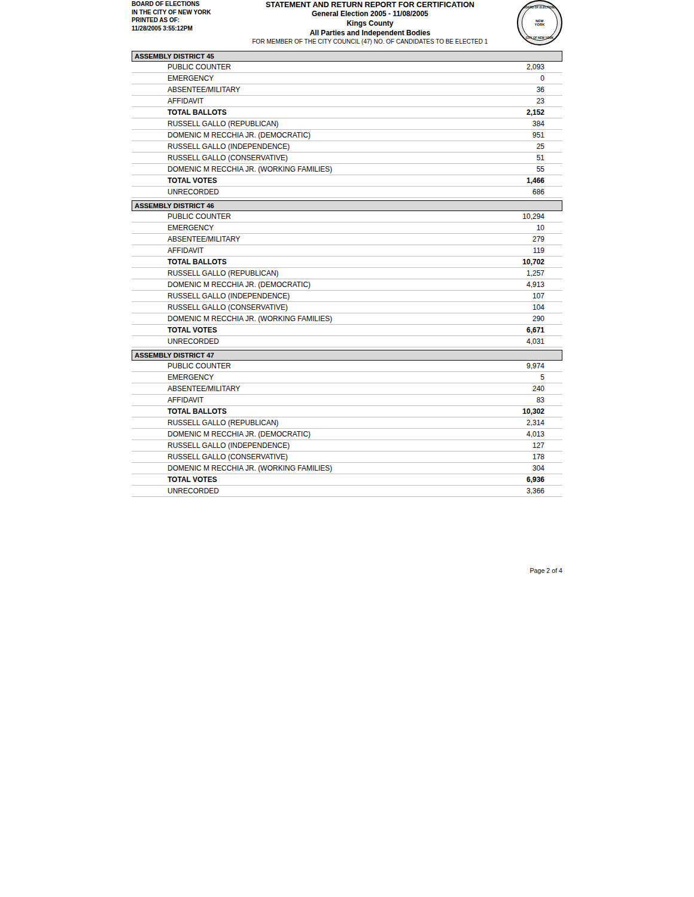BOARD OF ELECTIONS
IN THE CITY OF NEW YORK
PRINTED AS OF:
11/28/2005 3:55:12PM
STATEMENT AND RETURN REPORT FOR CERTIFICATION
General Election 2005 - 11/08/2005
Kings County
All Parties and Independent Bodies
FOR MEMBER OF THE CITY COUNCIL (47) NO. OF CANDIDATES TO BE ELECTED 1
BOARD OF ELECTIONS
NEW
YORK
CITY OF NEW YORK
ASSEMBLY DISTRICT 45
| PUBLIC COUNTER | 2,093 |
| EMERGENCY | 0 |
| ABSENTEE/MILITARY | 36 |
| AFFIDAVIT | 23 |
| TOTAL BALLOTS | 2,152 |
| RUSSELL GALLO (REPUBLICAN) | 384 |
| DOMENIC M RECCHIA JR. (DEMOCRATIC) | 951 |
| RUSSELL GALLO (INDEPENDENCE) | 25 |
| RUSSELL GALLO (CONSERVATIVE) | 51 |
| DOMENIC M RECCHIA JR. (WORKING FAMILIES) | 55 |
| TOTAL VOTES | 1,466 |
| UNRECORDED | 686 |
ASSEMBLY DISTRICT 46
| PUBLIC COUNTER | 10,294 |
| EMERGENCY | 10 |
| ABSENTEE/MILITARY | 279 |
| AFFIDAVIT | 119 |
| TOTAL BALLOTS | 10,702 |
| RUSSELL GALLO (REPUBLICAN) | 1,257 |
| DOMENIC M RECCHIA JR. (DEMOCRATIC) | 4,913 |
| RUSSELL GALLO (INDEPENDENCE) | 107 |
| RUSSELL GALLO (CONSERVATIVE) | 104 |
| DOMENIC M RECCHIA JR. (WORKING FAMILIES) | 290 |
| TOTAL VOTES | 6,671 |
| UNRECORDED | 4,031 |
ASSEMBLY DISTRICT 47
| PUBLIC COUNTER | 9,974 |
| EMERGENCY | 5 |
| ABSENTEE/MILITARY | 240 |
| AFFIDAVIT | 83 |
| TOTAL BALLOTS | 10,302 |
| RUSSELL GALLO (REPUBLICAN) | 2,314 |
| DOMENIC M RECCHIA JR. (DEMOCRATIC) | 4,013 |
| RUSSELL GALLO (INDEPENDENCE) | 127 |
| RUSSELL GALLO (CONSERVATIVE) | 178 |
| DOMENIC M RECCHIA JR. (WORKING FAMILIES) | 304 |
| TOTAL VOTES | 6,936 |
| UNRECORDED | 3,366 |
Page 2 of 4